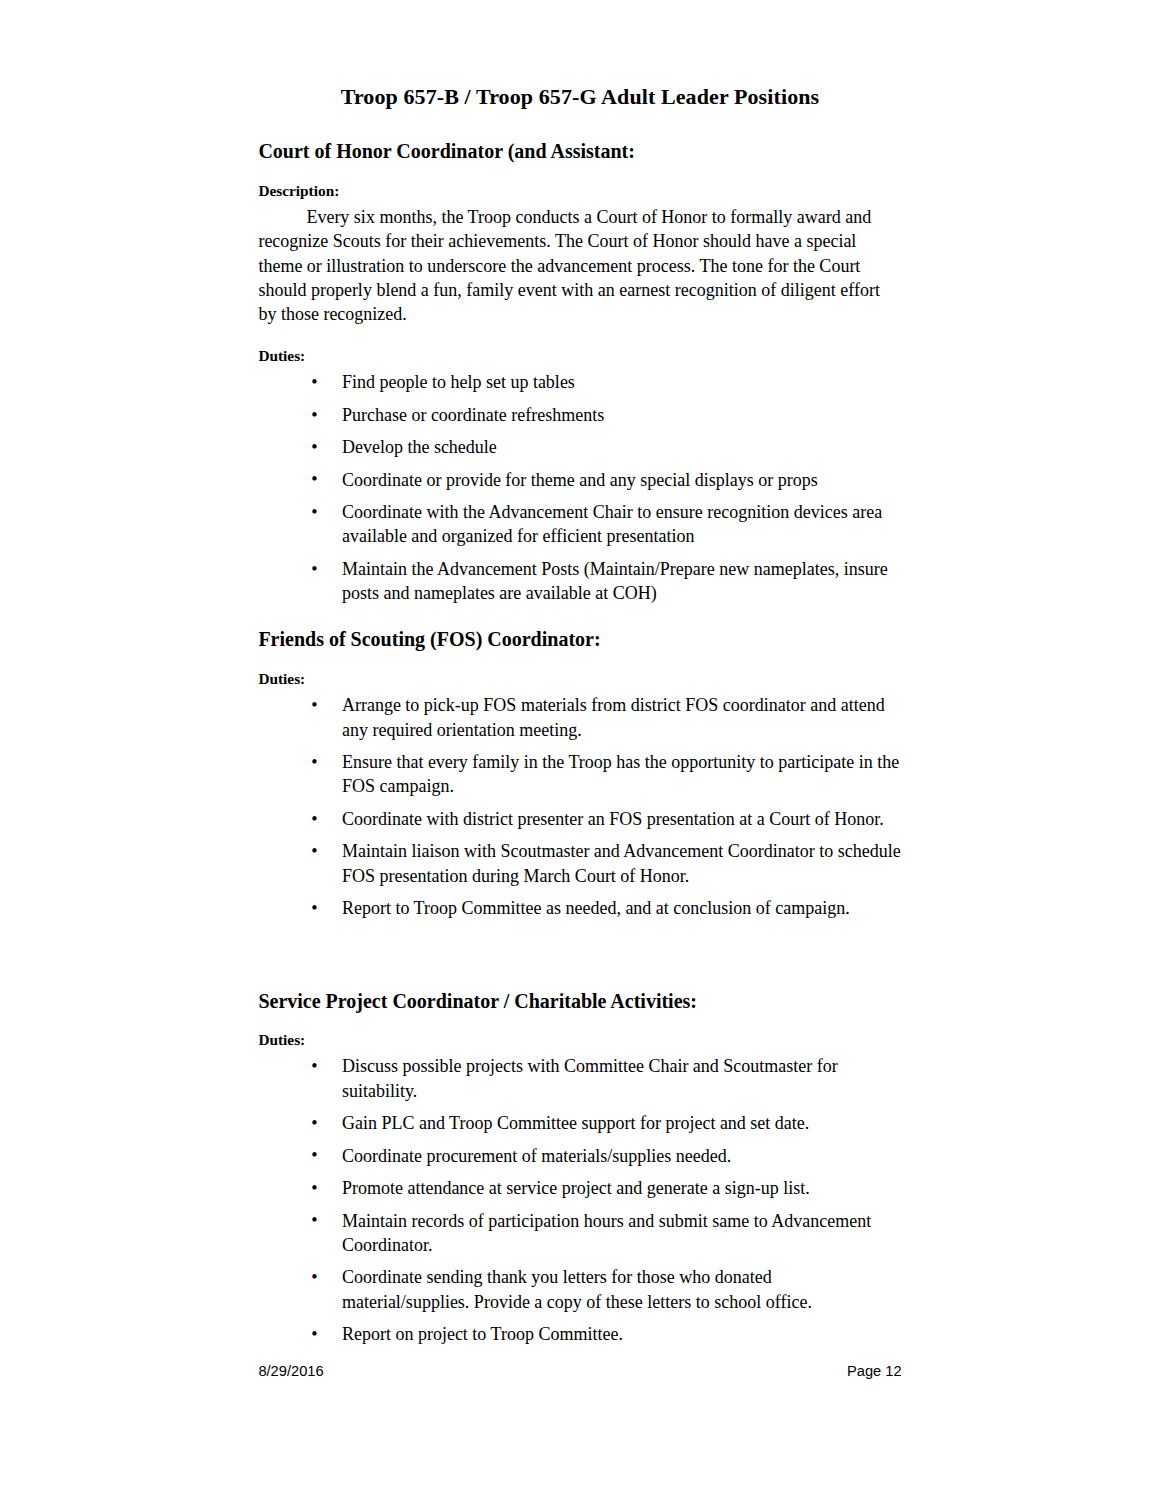Troop 657-B / Troop 657-G Adult Leader Positions
Court of Honor Coordinator (and Assistant:
Description:
Every six months, the Troop conducts a Court of Honor to formally award and recognize Scouts for their achievements. The Court of Honor should have a special theme or illustration to underscore the advancement process. The tone for the Court should properly blend a fun, family event with an earnest recognition of diligent effort by those recognized.
Duties:
Find people to help set up tables
Purchase or coordinate refreshments
Develop the schedule
Coordinate or provide for theme and any special displays or props
Coordinate with the Advancement Chair to ensure recognition devices area available and organized for efficient presentation
Maintain the Advancement Posts (Maintain/Prepare new nameplates, insure posts and nameplates are available at COH)
Friends of Scouting (FOS) Coordinator:
Duties:
Arrange to pick-up FOS materials from district FOS coordinator and attend any required orientation meeting.
Ensure that every family in the Troop has the opportunity to participate in the FOS campaign.
Coordinate with district presenter an FOS presentation at a Court of Honor.
Maintain liaison with Scoutmaster and Advancement Coordinator to schedule FOS presentation during March Court of Honor.
Report to Troop Committee as needed, and at conclusion of campaign.
Service Project Coordinator / Charitable Activities:
Duties:
Discuss possible projects with Committee Chair and Scoutmaster for suitability.
Gain PLC and Troop Committee support for project and set date.
Coordinate procurement of materials/supplies needed.
Promote attendance at service project and generate a sign-up list.
Maintain records of participation hours and submit same to Advancement Coordinator.
Coordinate sending thank you letters for those who donated material/supplies. Provide a copy of these letters to school office.
Report on project to Troop Committee.
8/29/2016
Page 12